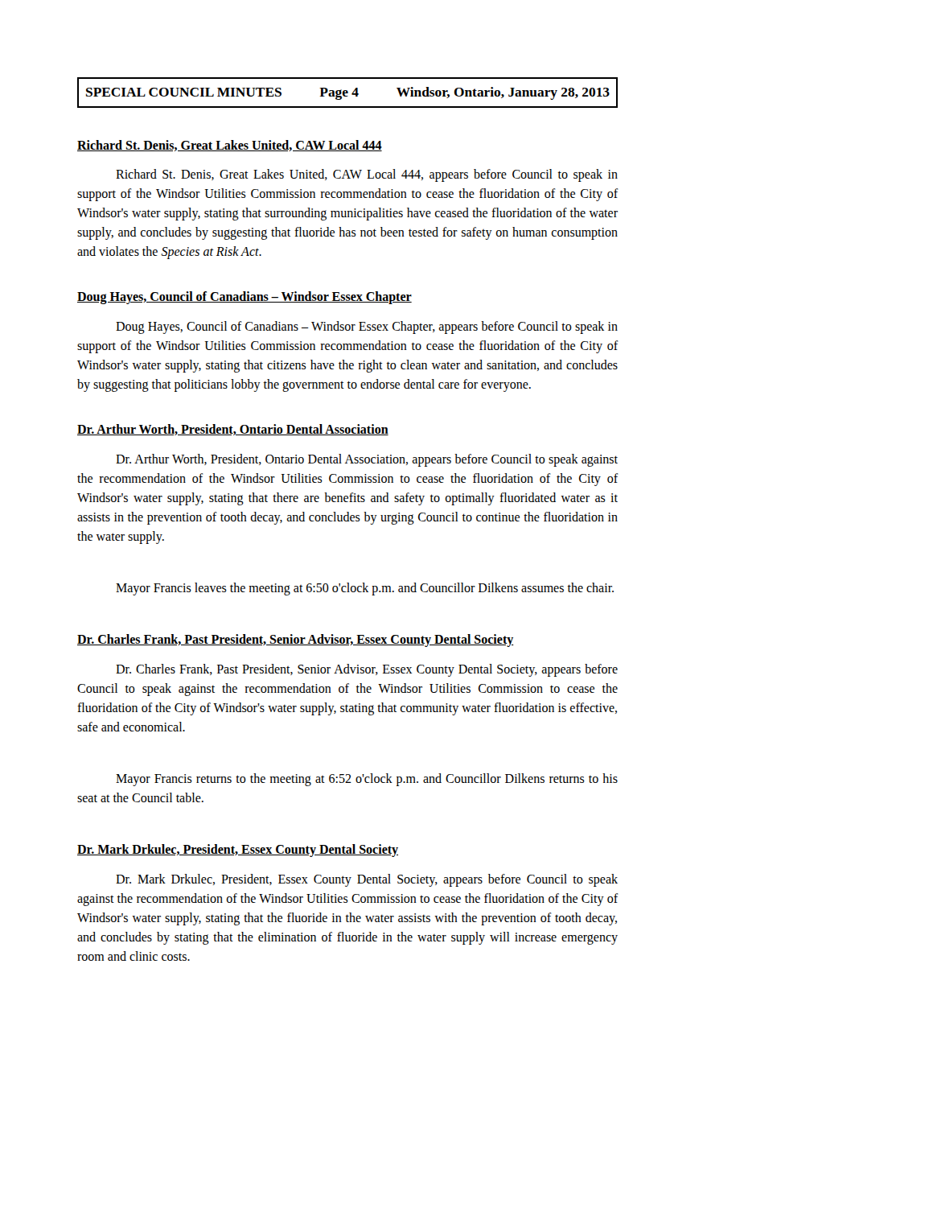SPECIAL COUNCIL MINUTES Page 4 Windsor, Ontario, January 28, 2013
Richard St. Denis, Great Lakes United, CAW Local 444
Richard St. Denis, Great Lakes United, CAW Local 444, appears before Council to speak in support of the Windsor Utilities Commission recommendation to cease the fluoridation of the City of Windsor's water supply, stating that surrounding municipalities have ceased the fluoridation of the water supply, and concludes by suggesting that fluoride has not been tested for safety on human consumption and violates the Species at Risk Act.
Doug Hayes, Council of Canadians – Windsor Essex Chapter
Doug Hayes, Council of Canadians – Windsor Essex Chapter, appears before Council to speak in support of the Windsor Utilities Commission recommendation to cease the fluoridation of the City of Windsor's water supply, stating that citizens have the right to clean water and sanitation, and concludes by suggesting that politicians lobby the government to endorse dental care for everyone.
Dr. Arthur Worth, President, Ontario Dental Association
Dr. Arthur Worth, President, Ontario Dental Association, appears before Council to speak against the recommendation of the Windsor Utilities Commission to cease the fluoridation of the City of Windsor's water supply, stating that there are benefits and safety to optimally fluoridated water as it assists in the prevention of tooth decay, and concludes by urging Council to continue the fluoridation in the water supply.
Mayor Francis leaves the meeting at 6:50 o'clock p.m. and Councillor Dilkens assumes the chair.
Dr. Charles Frank, Past President, Senior Advisor, Essex County Dental Society
Dr. Charles Frank, Past President, Senior Advisor, Essex County Dental Society, appears before Council to speak against the recommendation of the Windsor Utilities Commission to cease the fluoridation of the City of Windsor's water supply, stating that community water fluoridation is effective, safe and economical.
Mayor Francis returns to the meeting at 6:52 o'clock p.m. and Councillor Dilkens returns to his seat at the Council table.
Dr. Mark Drkulec, President, Essex County Dental Society
Dr. Mark Drkulec, President, Essex County Dental Society, appears before Council to speak against the recommendation of the Windsor Utilities Commission to cease the fluoridation of the City of Windsor's water supply, stating that the fluoride in the water assists with the prevention of tooth decay, and concludes by stating that the elimination of fluoride in the water supply will increase emergency room and clinic costs.